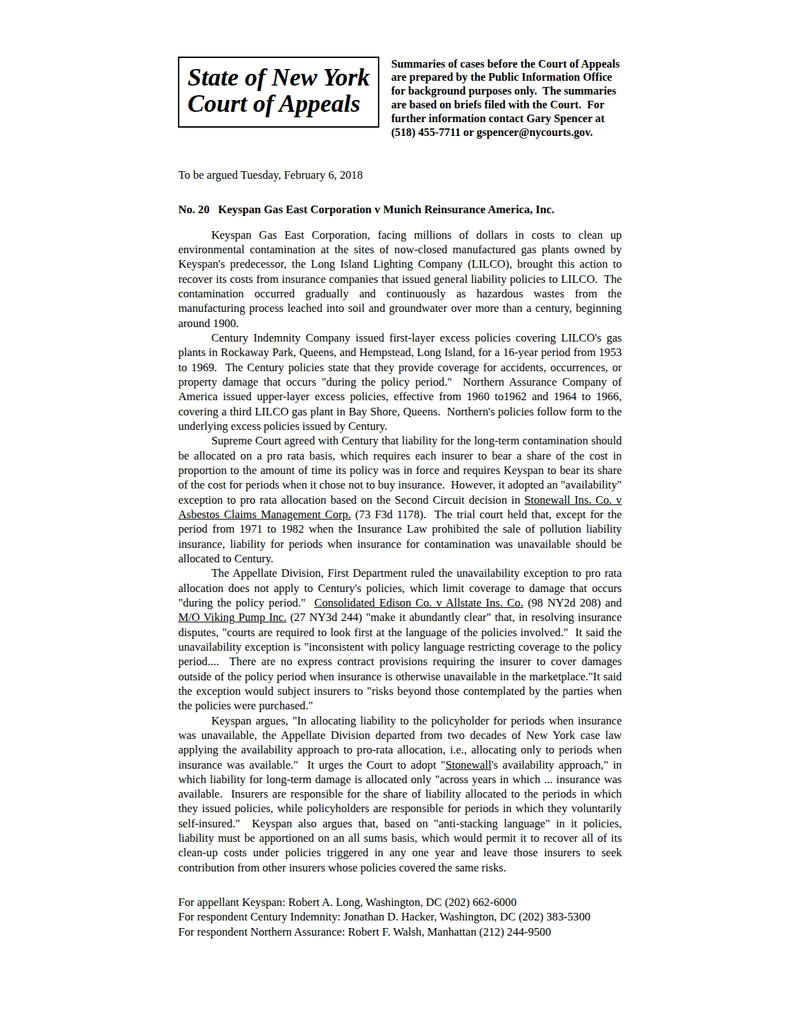| State of New York Court of Appeals | Summaries of cases before the Court of Appeals are prepared by the Public Information Office for background purposes only. The summaries are based on briefs filed with the Court. For further information contact Gary Spencer at (518) 455-7711 or gspencer@nycourts.gov. |
To be argued Tuesday, February 6, 2018
No. 20 Keyspan Gas East Corporation v Munich Reinsurance America, Inc.
Keyspan Gas East Corporation, facing millions of dollars in costs to clean up environmental contamination at the sites of now-closed manufactured gas plants owned by Keyspan's predecessor, the Long Island Lighting Company (LILCO), brought this action to recover its costs from insurance companies that issued general liability policies to LILCO. The contamination occurred gradually and continuously as hazardous wastes from the manufacturing process leached into soil and groundwater over more than a century, beginning around 1900.
Century Indemnity Company issued first-layer excess policies covering LILCO's gas plants in Rockaway Park, Queens, and Hempstead, Long Island, for a 16-year period from 1953 to 1969. The Century policies state that they provide coverage for accidents, occurrences, or property damage that occurs "during the policy period." Northern Assurance Company of America issued upper-layer excess policies, effective from 1960 to1962 and 1964 to 1966, covering a third LILCO gas plant in Bay Shore, Queens. Northern's policies follow form to the underlying excess policies issued by Century.
Supreme Court agreed with Century that liability for the long-term contamination should be allocated on a pro rata basis, which requires each insurer to bear a share of the cost in proportion to the amount of time its policy was in force and requires Keyspan to bear its share of the cost for periods when it chose not to buy insurance. However, it adopted an "availability" exception to pro rata allocation based on the Second Circuit decision in Stonewall Ins. Co. v Asbestos Claims Management Corp. (73 F3d 1178). The trial court held that, except for the period from 1971 to 1982 when the Insurance Law prohibited the sale of pollution liability insurance, liability for periods when insurance for contamination was unavailable should be allocated to Century.
The Appellate Division, First Department ruled the unavailability exception to pro rata allocation does not apply to Century's policies, which limit coverage to damage that occurs "during the policy period." Consolidated Edison Co. v Allstate Ins. Co. (98 NY2d 208) and M/O Viking Pump Inc. (27 NY3d 244) "make it abundantly clear" that, in resolving insurance disputes, "courts are required to look first at the language of the policies involved." It said the unavailability exception is "inconsistent with policy language restricting coverage to the policy period.... There are no express contract provisions requiring the insurer to cover damages outside of the policy period when insurance is otherwise unavailable in the marketplace."It said the exception would subject insurers to "risks beyond those contemplated by the parties when the policies were purchased."
Keyspan argues, "In allocating liability to the policyholder for periods when insurance was unavailable, the Appellate Division departed from two decades of New York case law applying the availability approach to pro-rata allocation, i.e., allocating only to periods when insurance was available." It urges the Court to adopt "Stonewall's availability approach," in which liability for long-term damage is allocated only "across years in which ... insurance was available. Insurers are responsible for the share of liability allocated to the periods in which they issued policies, while policyholders are responsible for periods in which they voluntarily self-insured." Keyspan also argues that, based on "anti-stacking language" in it policies, liability must be apportioned on an all sums basis, which would permit it to recover all of its clean-up costs under policies triggered in any one year and leave those insurers to seek contribution from other insurers whose policies covered the same risks.
For appellant Keyspan: Robert A. Long, Washington, DC (202) 662-6000
For respondent Century Indemnity: Jonathan D. Hacker, Washington, DC (202) 383-5300
For respondent Northern Assurance: Robert F. Walsh, Manhattan (212) 244-9500